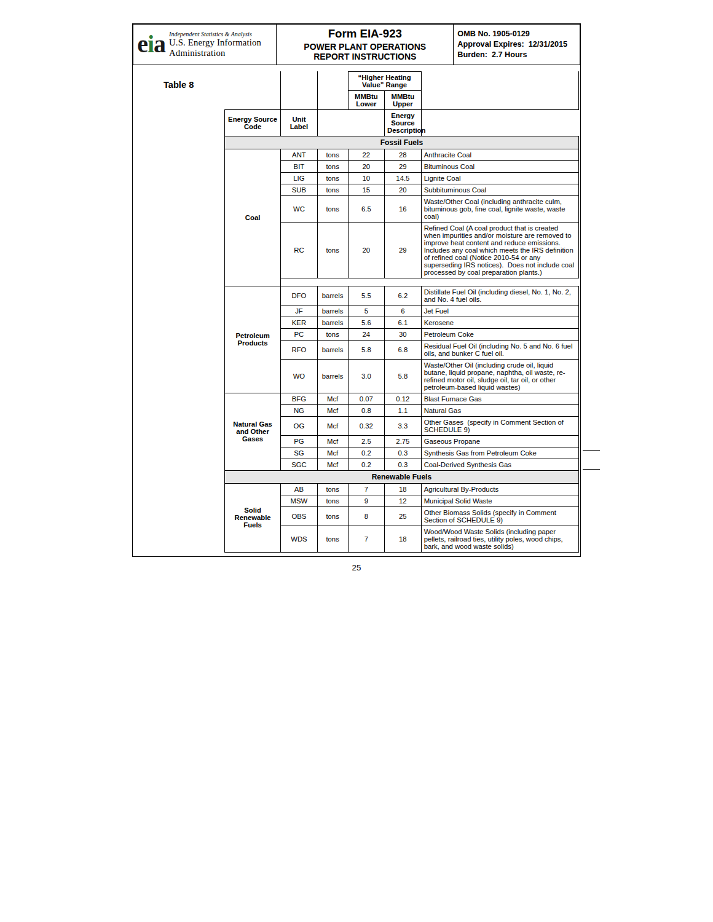| e i a Independent Statistics & Analysis U.S. Energy Information Administration | Form EIA-923 POWER PLANT OPERATIONS REPORT INSTRUCTIONS | OMB No. 1905-0129 Approval Expires: 12/31/2015 Burden: 2.7 Hours |
Table 8
| | | | “Higher Heating Value” Range | |
| --- | --- | --- | --- | --- |
| MMBtu Lower | MMBtu Upper |
| Energy Source Code | Unit Label | | Energy Source Description |
| Fossil Fuels |
| Coal | ANT | tons | 22 | 28 | Anthracite Coal |
| BIT | tons | 20 | 29 | Bituminous Coal |
| LIG | tons | 10 | 14.5 | Lignite Coal |
| SUB | tons | 15 | 20 | Subbituminous Coal |
| WC | tons | 6.5 | 16 | Waste/Other Coal (including anthracite culm, bituminous gob, fine coal, lignite waste, waste coal) |
| RC | tons | 20 | 29 | Refined Coal (A coal product that is created when impurities and/or moisture are removed to improve heat content and reduce emissions. Includes any coal which meets the IRS definition of refined coal (Notice 2010-54 or any superseding IRS notices). Does not include coal processed by coal preparation plants.) |
| Petroleum Products | DFO | barrels | 5.5 | 6.2 | Distillate Fuel Oil (including diesel, No. 1, No. 2, and No. 4 fuel oils. |
| JF | barrels | 5 | 6 | Jet Fuel |
| KER | barrels | 5.6 | 6.1 | Kerosene |
| PC | tons | 24 | 30 | Petroleum Coke |
| RFO | barrels | 5.8 | 6.8 | Residual Fuel Oil (including No. 5 and No. 6 fuel oils, and bunker C fuel oil. |
| WO | barrels | 3.0 | 5.8 | Waste/Other Oil (including crude oil, liquid butane, liquid propane, naphtha, oil waste, re-refined motor oil, sludge oil, tar oil, or other petroleum-based liquid wastes) |
| Natural Gas and Other Gases | BFG | Mcf | 0.07 | 0.12 | Blast Furnace Gas |
| NG | Mcf | 0.8 | 1.1 | Natural Gas |
| OG | Mcf | 0.32 | 3.3 | Other Gases (specify in Comment Section of SCHEDULE 9) |
| PG | Mcf | 2.5 | 2.75 | Gaseous Propane |
| SG | Mcf | 0.2 | 0.3 | Synthesis Gas from Petroleum Coke |
| SGC | Mcf | 0.2 | 0.3 | Coal-Derived Synthesis Gas |
| Renewable Fuels |
| Solid Renewable Fuels | AB | tons | 7 | 18 | Agricultural By-Products |
| MSW | tons | 9 | 12 | Municipal Solid Waste |
| OBS | tons | 8 | 25 | Other Biomass Solids (specify in Comment Section of SCHEDULE 9) |
| WDS | tons | 7 | 18 | Wood/Wood Waste Solids (including paper pellets, railroad ties, utility poles, wood chips, bark, and wood waste solids) |
25